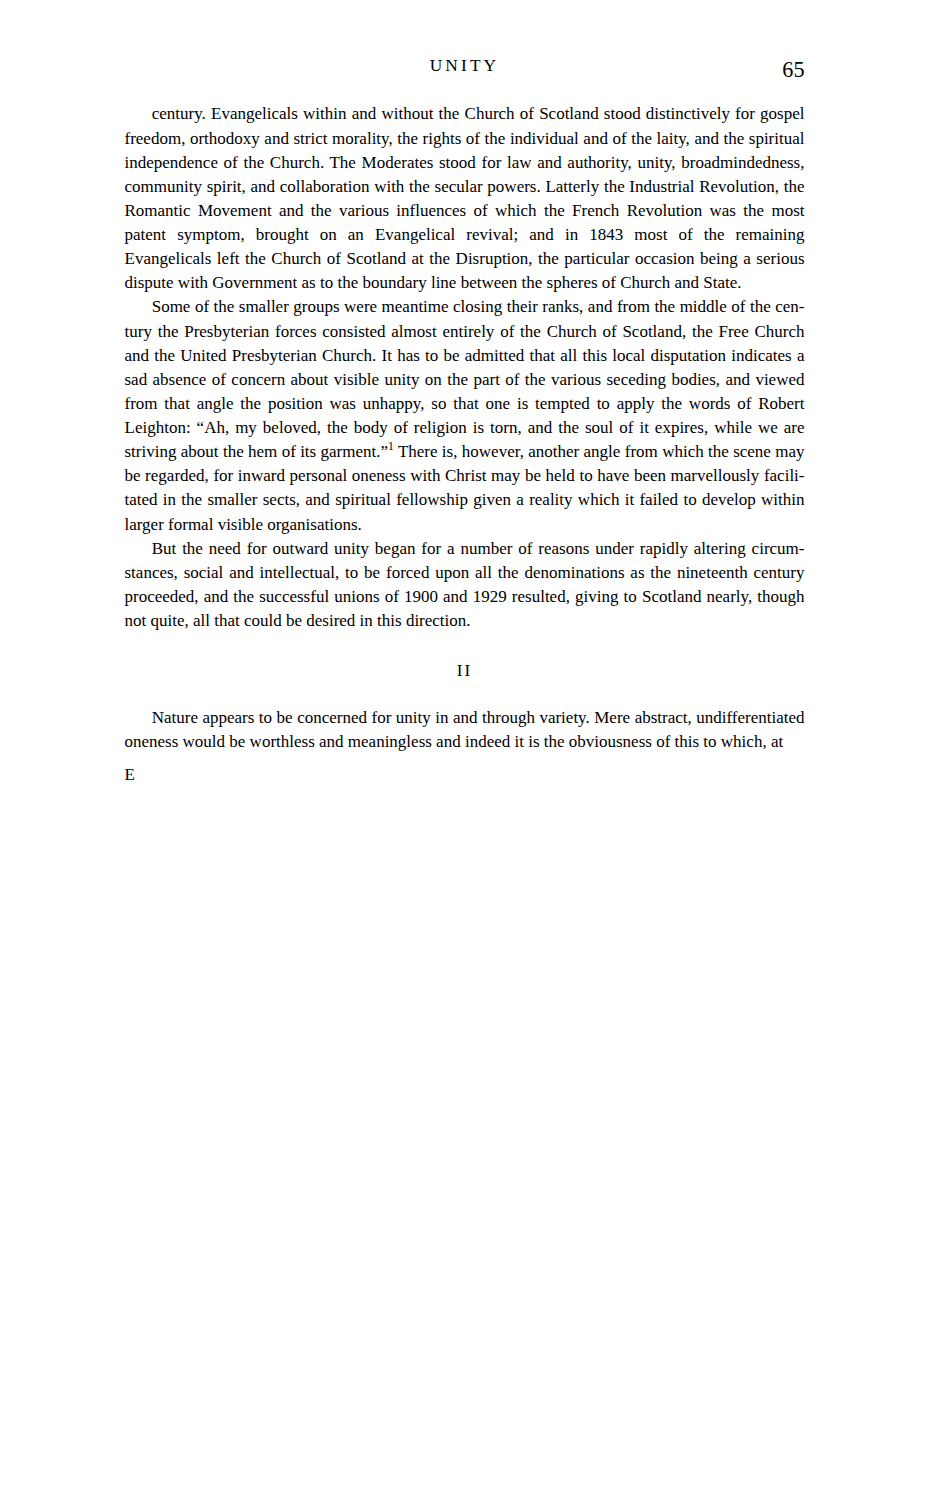Unity 65
century. Evangelicals within and without the Church of Scotland stood distinctively for gospel freedom, orthodoxy and strict morality, the rights of the individual and of the laity, and the spiritual independence of the Church. The Moderates stood for law and authority, unity, broadmindedness, community spirit, and collaboration with the secular powers. Latterly the Industrial Revolution, the Romantic Movement and the various influences of which the French Revolution was the most patent symptom, brought on an Evangelical revival; and in 1843 most of the remaining Evangelicals left the Church of Scotland at the Disruption, the particular occasion being a serious dispute with Government as to the boundary line between the spheres of Church and State.
Some of the smaller groups were meantime closing their ranks, and from the middle of the century the Presbyterian forces consisted almost entirely of the Church of Scotland, the Free Church and the United Presbyterian Church. It has to be admitted that all this local disputation indicates a sad absence of concern about visible unity on the part of the various seceding bodies, and viewed from that angle the position was unhappy, so that one is tempted to apply the words of Robert Leighton: “Ah, my beloved, the body of religion is torn, and the soul of it expires, while we are striving about the hem of its garment.”1 There is, however, another angle from which the scene may be regarded, for inward personal oneness with Christ may be held to have been marvellously facilitated in the smaller sects, and spiritual fellowship given a reality which it failed to develop within larger formal visible organisations.
But the need for outward unity began for a number of reasons under rapidly altering circumstances, social and intellectual, to be forced upon all the denominations as the nineteenth century proceeded, and the successful unions of 1900 and 1929 resulted, giving to Scotland nearly, though not quite, all that could be desired in this direction.
II
Nature appears to be concerned for unity in and through variety. Mere abstract, undifferentiated oneness would be worthless and meaningless and indeed it is the obviousness of this to which, at
E